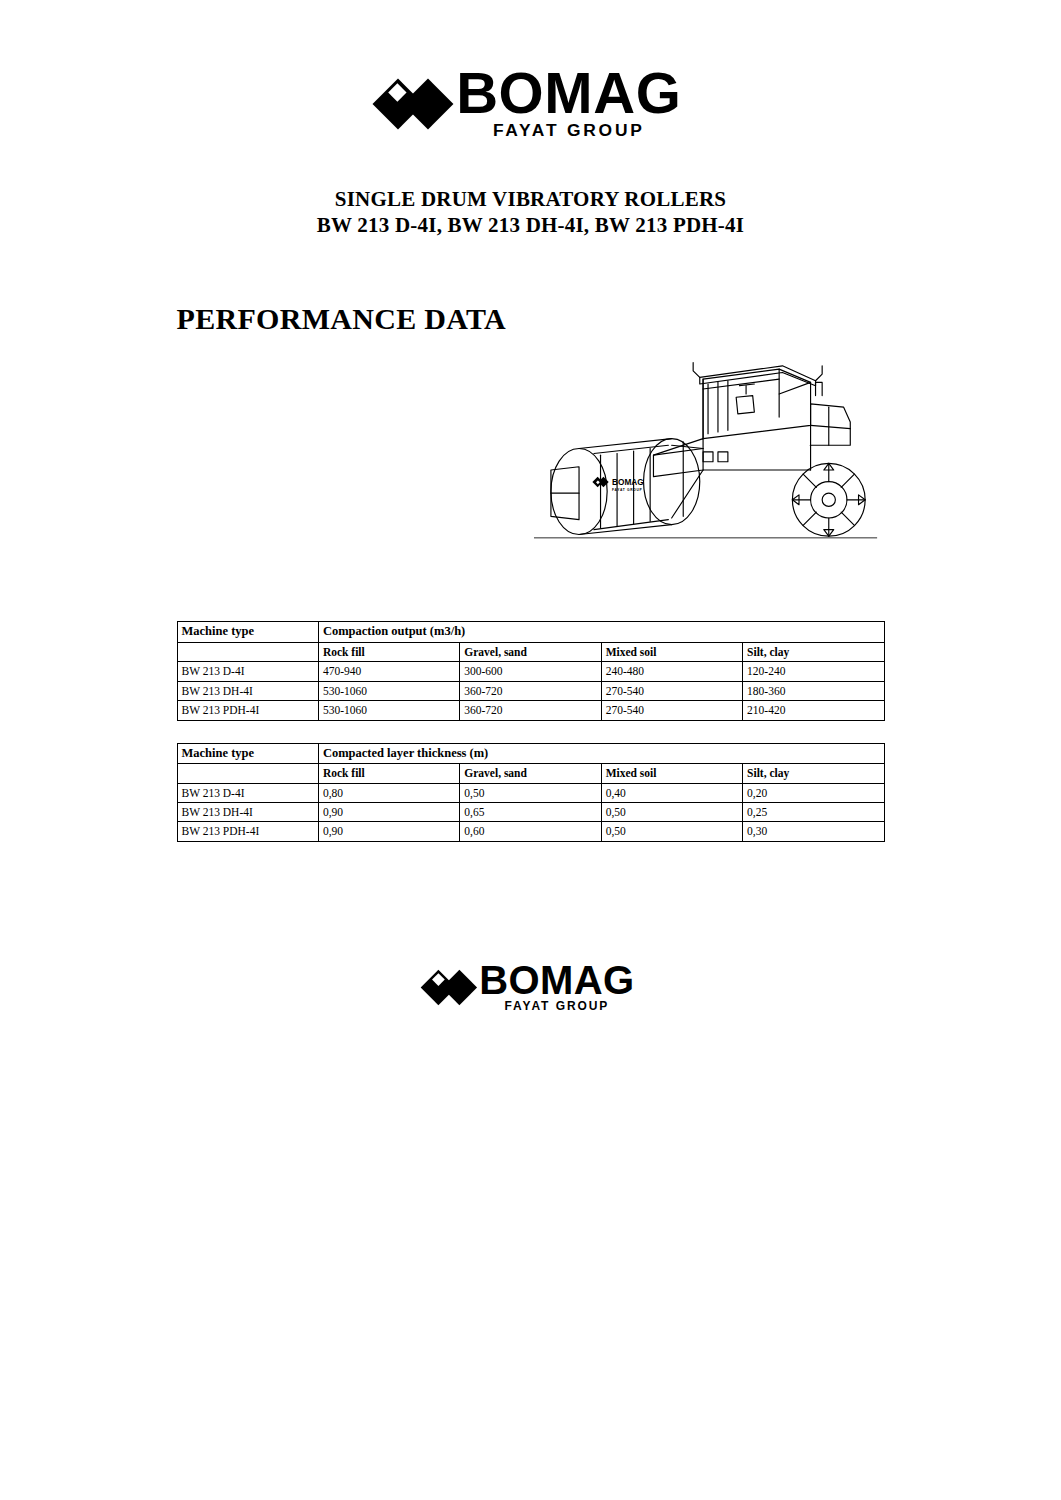BOMAG FAYAT GROUP
SINGLE DRUM VIBRATORY ROLLERS
BW 213 D-4I, BW 213 DH-4I, BW 213 PDH-4I
PERFORMANCE DATA
BOMAG FAYAT GROUP
| Machine type | Compaction output (m3/h) |
| --- | --- |
| | Rock fill | Gravel, sand | Mixed soil | Silt, clay |
| BW 213 D-4I | 470-940 | 300-600 | 240-480 | 120-240 |
| BW 213 DH-4I | 530-1060 | 360-720 | 270-540 | 180-360 |
| BW 213 PDH-4I | 530-1060 | 360-720 | 270-540 | 210-420 |
| Machine type | Compacted layer thickness (m) |
| --- | --- |
| | Rock fill | Gravel, sand | Mixed soil | Silt, clay |
| BW 213 D-4I | 0,80 | 0,50 | 0,40 | 0,20 |
| BW 213 DH-4I | 0,90 | 0,65 | 0,50 | 0,25 |
| BW 213 PDH-4I | 0,90 | 0,60 | 0,50 | 0,30 |
BOMAG FAYAT GROUP